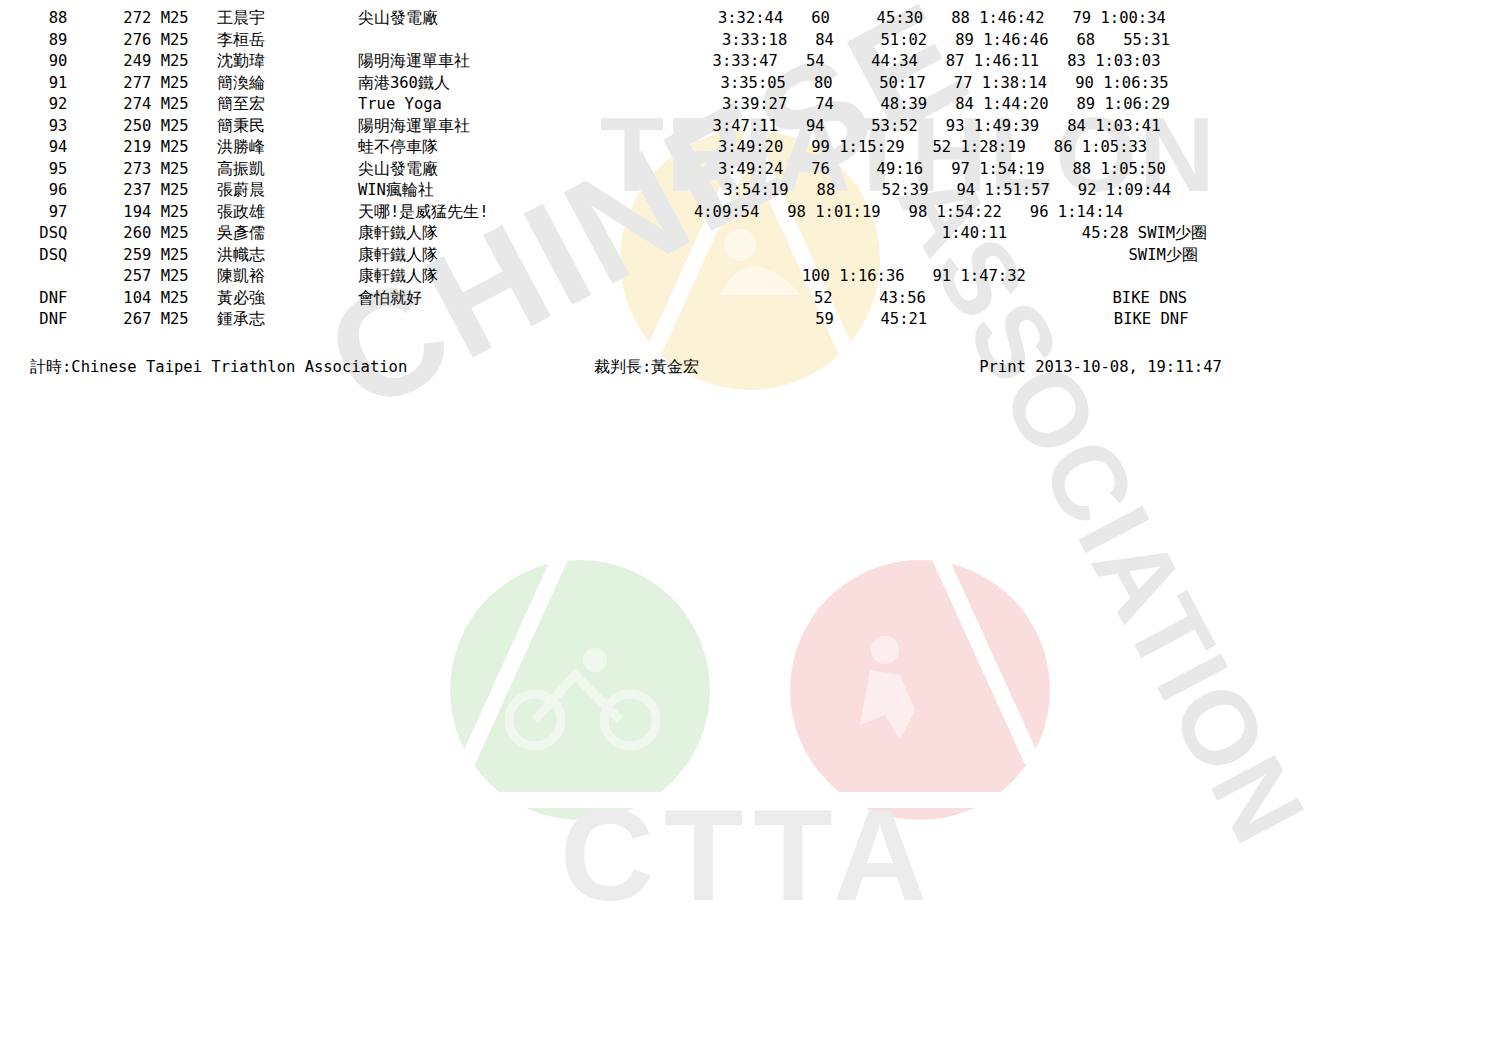CHINESE
TRIATHLON
ASSOCIATION
CTTA
  88      272 M25   王晨宇          尖山發電廠                              3:32:44   60     45:30   88 1:46:42   79 1:00:34
  89      276 M25   李桓岳                                                 3:33:18   84     51:02   89 1:46:46   68   55:31
  90      249 M25   沈勤瑋          陽明海運單車社                          3:33:47   54     44:34   87 1:46:11   83 1:03:03
  91      277 M25   簡渙綸          南港360鐵人                             3:35:05   80     50:17   77 1:38:14   90 1:06:35
  92      274 M25   簡至宏          True Yoga                              3:39:27   74     48:39   84 1:44:20   89 1:06:29
  93      250 M25   簡秉民          陽明海運單車社                          3:47:11   94     53:52   93 1:49:39   84 1:03:41
  94      219 M25   洪勝峰          蛙不停車隊                              3:49:20   99 1:15:29   52 1:28:19   86 1:05:33
  95      273 M25   高振凱          尖山發電廠                              3:49:24   76     49:16   97 1:54:19   88 1:05:50
  96      237 M25   張蔚晨          WIN瘋輪社                               3:54:19   88     52:39   94 1:51:57   92 1:09:44
  97      194 M25   張政雄          天哪!是威猛先生!                      4:09:54   98 1:01:19   98 1:54:22   96 1:14:14
 DSQ      260 M25   吳彥儒          康軒鐵人隊                                                      1:40:11        45:28 SWIM少圈
 DSQ      259 M25   洪幟志          康軒鐵人隊                                                                          SWIM少圈
          257 M25   陳凱裕          康軒鐵人隊                                       100 1:16:36   91 1:47:32
 DNF      104 M25   黃必強          會怕就好                                          52     43:56                    BIKE DNS
 DNF      267 M25   鍾承志                                                           59     45:21                    BIKE DNF
計時:Chinese Taipei Triathlon Association 裁判長:黃金宏 Print 2013-10-08, 19:11:47